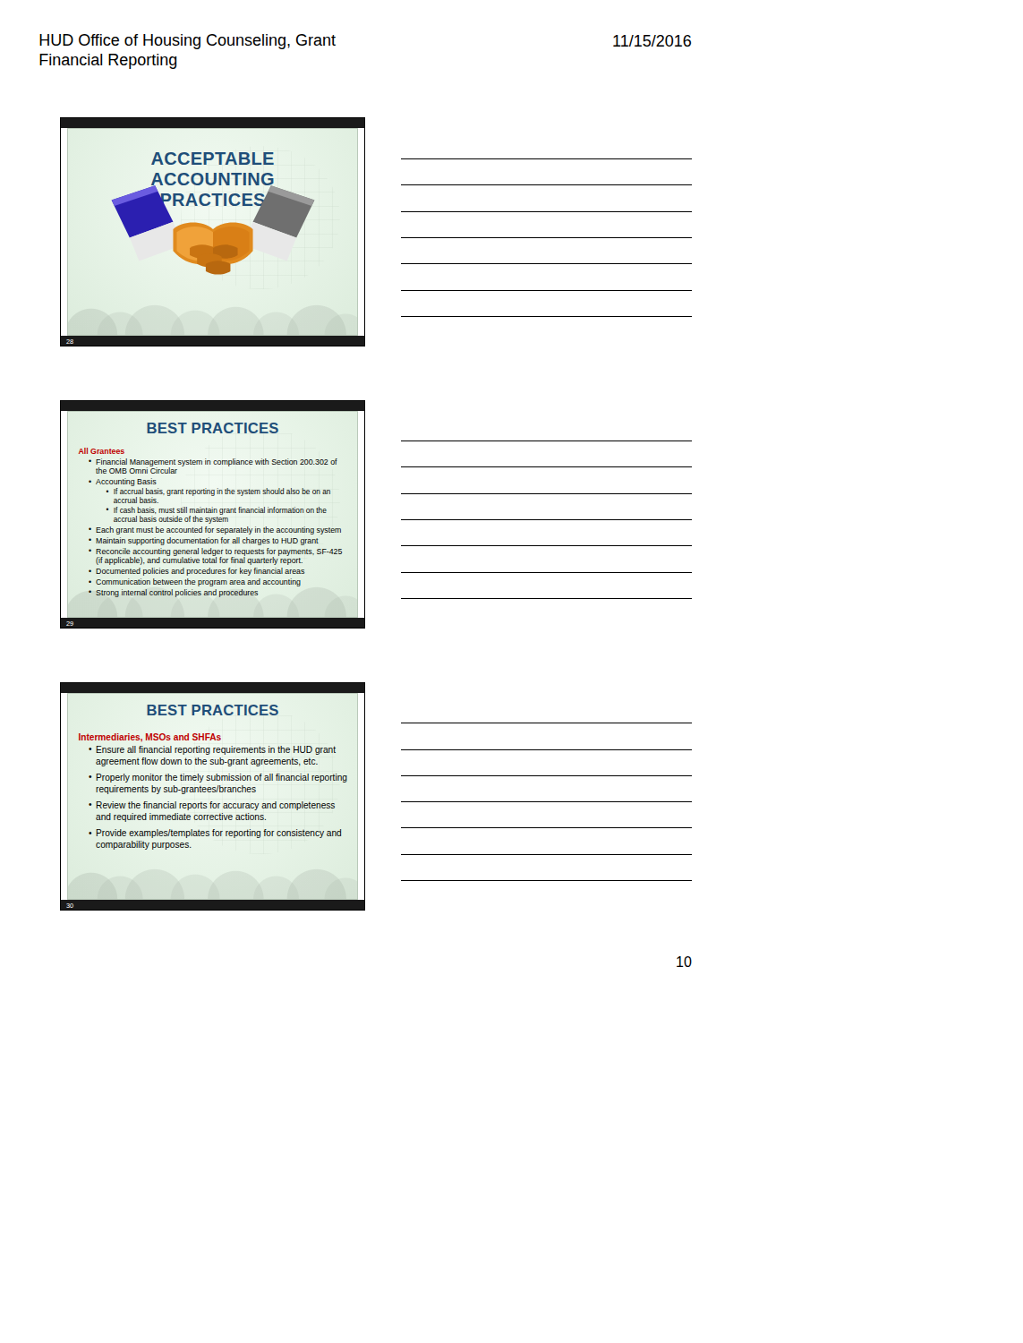HUD Office of Housing Counseling, Grant Financial Reporting
11/15/2016
ACCEPTABLE ACCOUNTING
PRACTICES
28
BEST PRACTICES
All Grantees
Financial Management system in compliance with Section 200.302 of the OMB Omni Circular
Accounting Basis
If accrual basis, grant reporting in the system should also be on an accrual basis.
If cash basis, must still maintain grant financial information on the accrual basis outside of the system
Each grant must be accounted for separately in the accounting system
Maintain supporting documentation for all charges to HUD grant
Reconcile accounting general ledger to requests for payments, SF-425 (if applicable), and cumulative total for final quarterly report.
Documented policies and procedures for key financial areas
Communication between the program area and accounting
Strong internal control policies and procedures
29
BEST PRACTICES
Intermediaries, MSOs and SHFAs
Ensure all financial reporting requirements in the HUD grant agreement flow down to the sub-grant agreements, etc.
Properly monitor the timely submission of all financial reporting requirements by sub-grantees/branches
Review the financial reports for accuracy and completeness and required immediate corrective actions.
Provide examples/templates for reporting for consistency and comparability purposes.
30
10